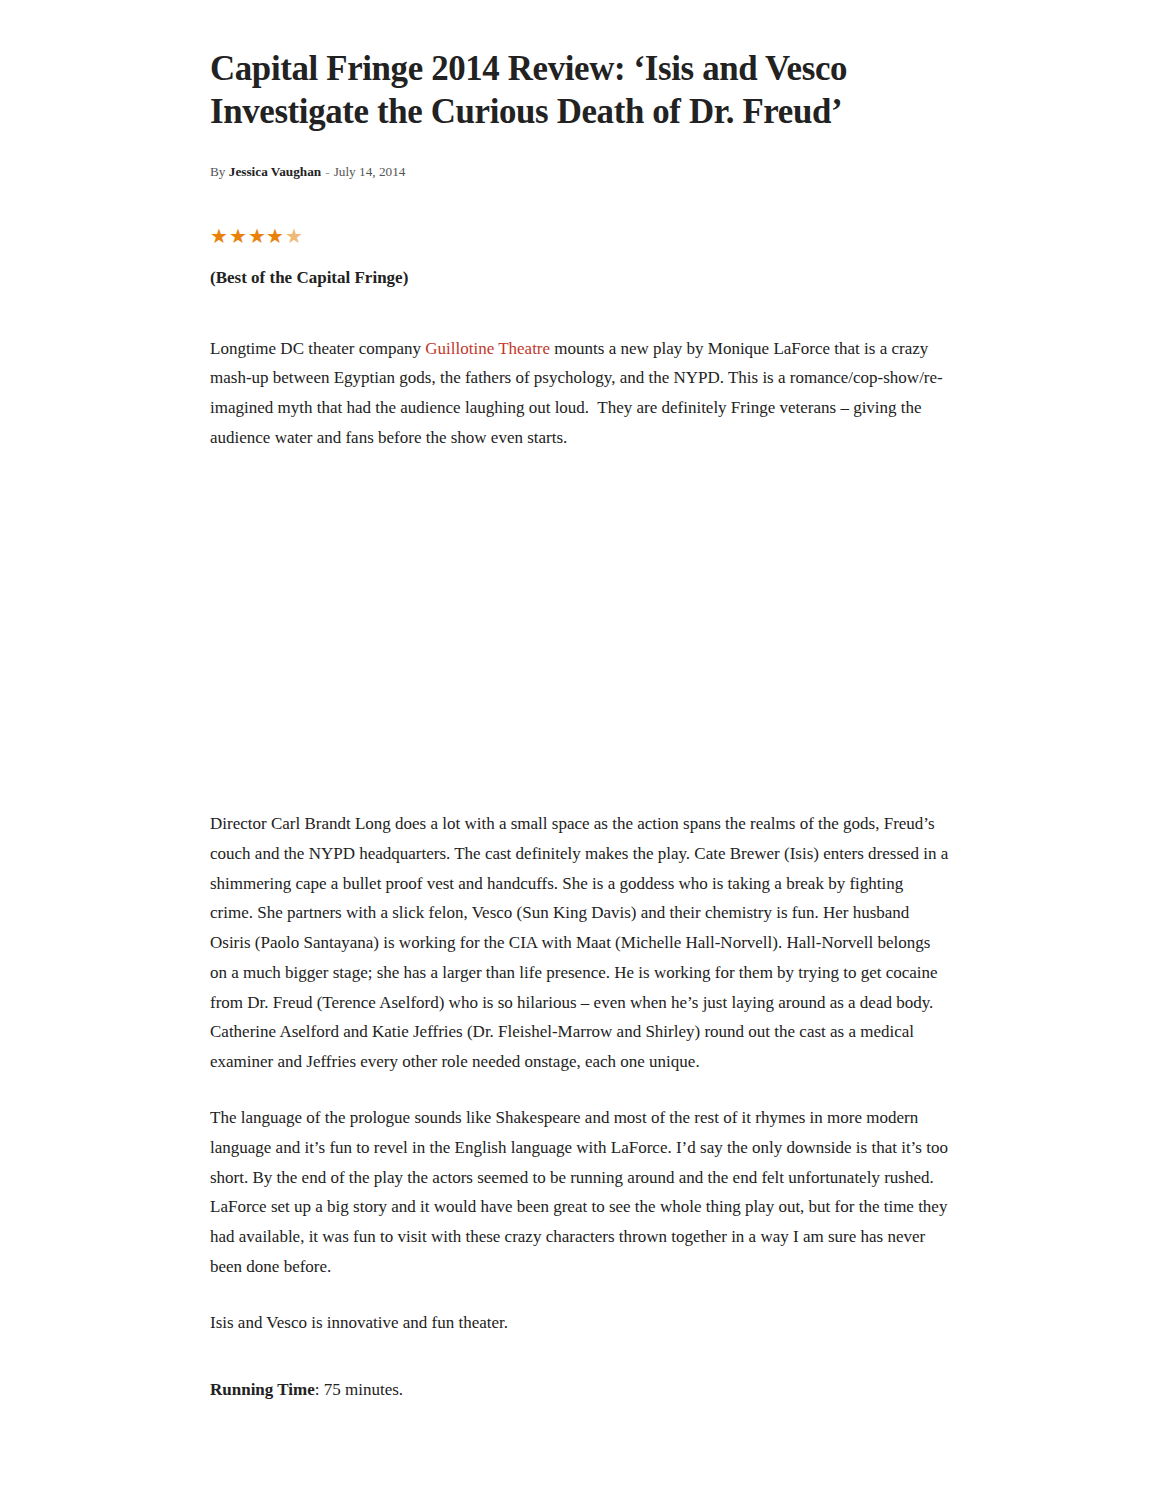Capital Fringe 2014 Review: ‘Isis and Vesco Investigate the Curious Death of Dr. Freud’
By Jessica Vaughan-July 14, 2014
★★★★★
(Best of the Capital Fringe)
Longtime DC theater company Guillotine Theatre mounts a new play by Monique LaForce that is a crazy mash-up between Egyptian gods, the fathers of psychology, and the NYPD. This is a romance/cop-show/re-imagined myth that had the audience laughing out loud. They are definitely Fringe veterans – giving the audience water and fans before the show even starts.
Director Carl Brandt Long does a lot with a small space as the action spans the realms of the gods, Freud’s couch and the NYPD headquarters. The cast definitely makes the play. Cate Brewer (Isis) enters dressed in a shimmering cape a bullet proof vest and handcuffs. She is a goddess who is taking a break by fighting crime. She partners with a slick felon, Vesco (Sun King Davis) and their chemistry is fun. Her husband Osiris (Paolo Santayana) is working for the CIA with Maat (Michelle Hall-Norvell). Hall-Norvell belongs on a much bigger stage; she has a larger than life presence. He is working for them by trying to get cocaine from Dr. Freud (Terence Aselford) who is so hilarious – even when he’s just laying around as a dead body. Catherine Aselford and Katie Jeffries (Dr. Fleishel-Marrow and Shirley) round out the cast as a medical examiner and Jeffries every other role needed onstage, each one unique.
The language of the prologue sounds like Shakespeare and most of the rest of it rhymes in more modern language and it’s fun to revel in the English language with LaForce. I’d say the only downside is that it’s too short. By the end of the play the actors seemed to be running around and the end felt unfortunately rushed. LaForce set up a big story and it would have been great to see the whole thing play out, but for the time they had available, it was fun to visit with these crazy characters thrown together in a way I am sure has never been done before.
Isis and Vesco is innovative and fun theater.
Running Time: 75 minutes.